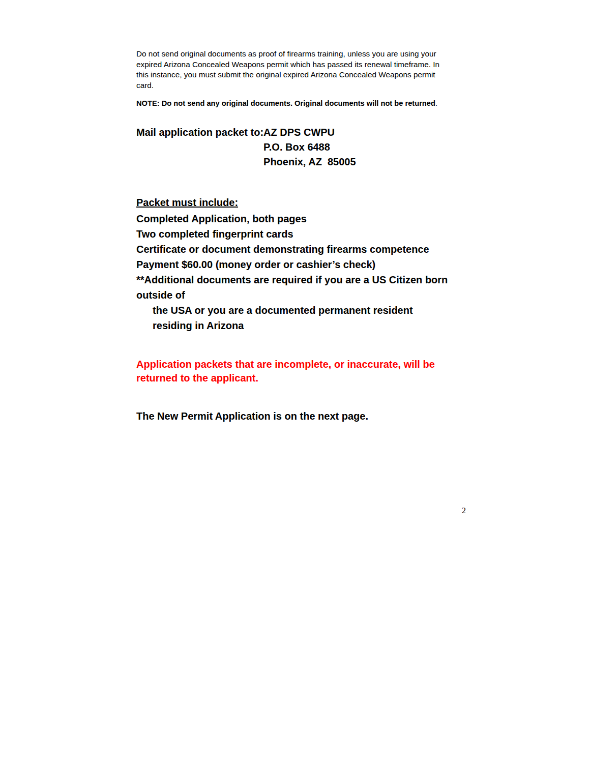Do not send original documents as proof of firearms training, unless you are using your expired Arizona Concealed Weapons permit which has passed its renewal timeframe. In this instance, you must submit the original expired Arizona Concealed Weapons permit card.
NOTE: Do not send any original documents. Original documents will not be returned.
| Mail application packet to: | AZ DPS CWPU |
| | P.O. Box 6488 |
| | Phoenix, AZ 85005 |
Packet must include:
Completed Application, both pages
Two completed fingerprint cards
Certificate or document demonstrating firearms competence
Payment $60.00 (money order or cashier’s check)
**Additional documents are required if you are a US Citizen born outside of
the USA or you are a documented permanent resident residing in Arizona
Application packets that are incomplete, or inaccurate, will be returned to the applicant.
The New Permit Application is on the next page.
2